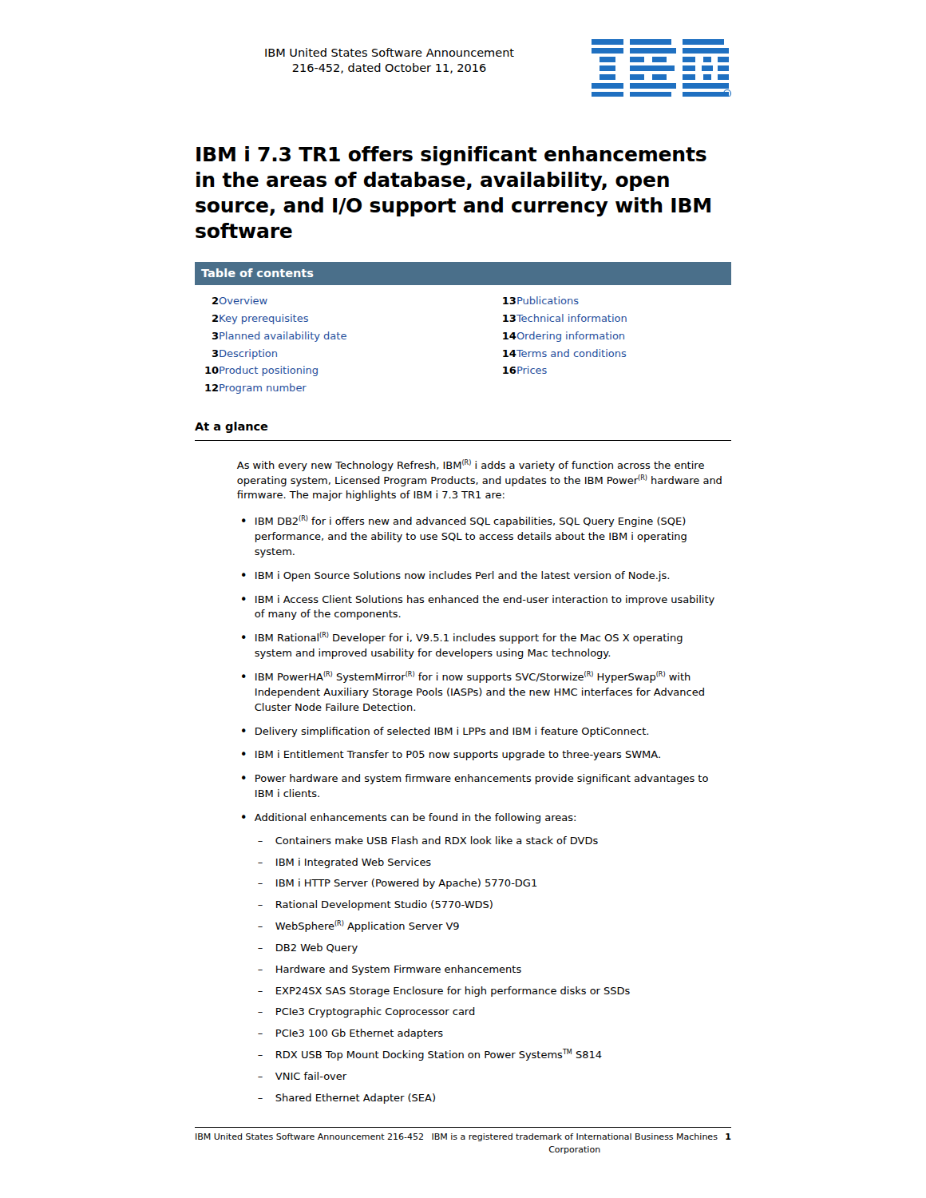IBM United States Software Announcement
216-452, dated October 11, 2016
R
IBM i 7.3 TR1 offers significant enhancements in the areas of database, availability, open source, and I/O support and currency with IBM software
Table of contents
| 2 | Overview | | 13 | Publications |
| 2 | Key prerequisites | | 13 | Technical information |
| 3 | Planned availability date | | 14 | Ordering information |
| 3 | Description | | 14 | Terms and conditions |
| 10 | Product positioning | | 16 | Prices |
| 12 | Program number | | | |
At a glance
As with every new Technology Refresh, IBM(R) i adds a variety of function across the entire operating system, Licensed Program Products, and updates to the IBM Power(R) hardware and firmware. The major highlights of IBM i 7.3 TR1 are:
IBM DB2(R) for i offers new and advanced SQL capabilities, SQL Query Engine (SQE) performance, and the ability to use SQL to access details about the IBM i operating system.
IBM i Open Source Solutions now includes Perl and the latest version of Node.js.
IBM i Access Client Solutions has enhanced the end-user interaction to improve usability of many of the components.
IBM Rational(R) Developer for i, V9.5.1 includes support for the Mac OS X operating system and improved usability for developers using Mac technology.
IBM PowerHA(R) SystemMirror(R) for i now supports SVC/Storwize(R) HyperSwap(R) with Independent Auxiliary Storage Pools (IASPs) and the new HMC interfaces for Advanced Cluster Node Failure Detection.
Delivery simplification of selected IBM i LPPs and IBM i feature OptiConnect.
IBM i Entitlement Transfer to P05 now supports upgrade to three-years SWMA.
Power hardware and system firmware enhancements provide significant advantages to IBM i clients.
Additional enhancements can be found in the following areas:
Containers make USB Flash and RDX look like a stack of DVDs
IBM i Integrated Web Services
IBM i HTTP Server (Powered by Apache) 5770-DG1
Rational Development Studio (5770-WDS)
WebSphere(R) Application Server V9
DB2 Web Query
Hardware and System Firmware enhancements
EXP24SX SAS Storage Enclosure for high performance disks or SSDs
PCIe3 Cryptographic Coprocessor card
PCIe3 100 Gb Ethernet adapters
RDX USB Top Mount Docking Station on Power SystemsTM S814
VNIC fail-over
Shared Ethernet Adapter (SEA)
IBM United States Software Announcement 216-452
IBM is a registered trademark of International Business Machines Corporation
1